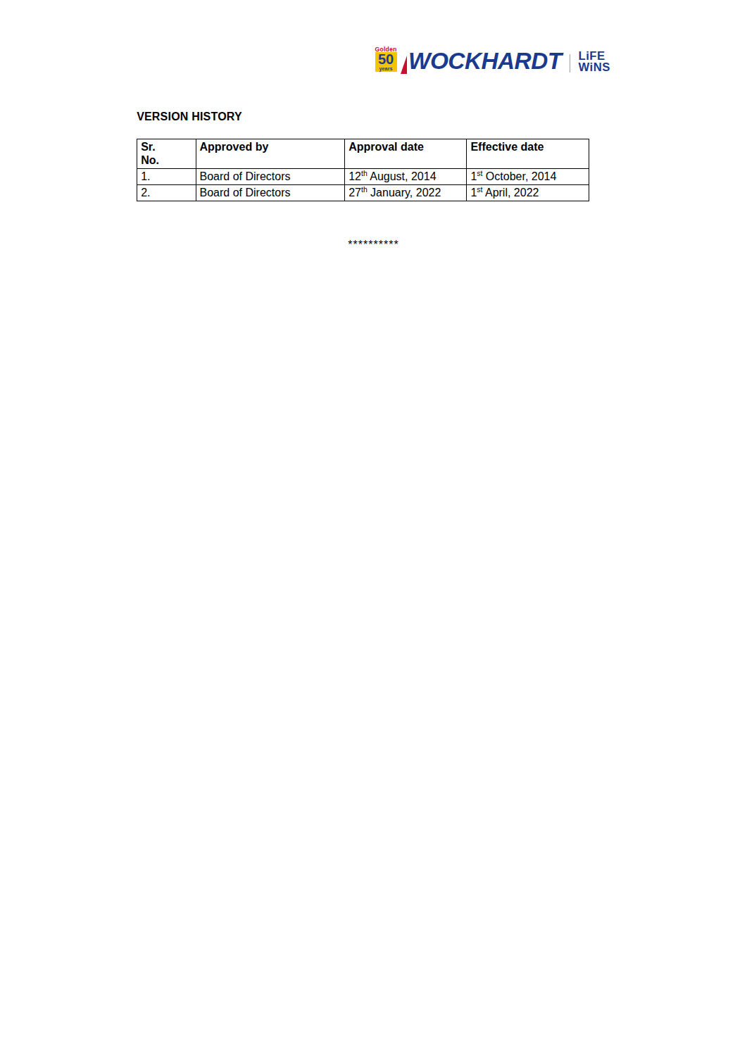Golden 50 years WOCKHARDT LiFE WiNS
VERSION HISTORY
| Sr. No. | Approved by | Approval date | Effective date |
| --- | --- | --- | --- |
| 1. | Board of Directors | 12 th August, 2014 | 1 st October, 2014 |
| 2. | Board of Directors | 27 th January, 2022 | 1 st April, 2022 |
**********